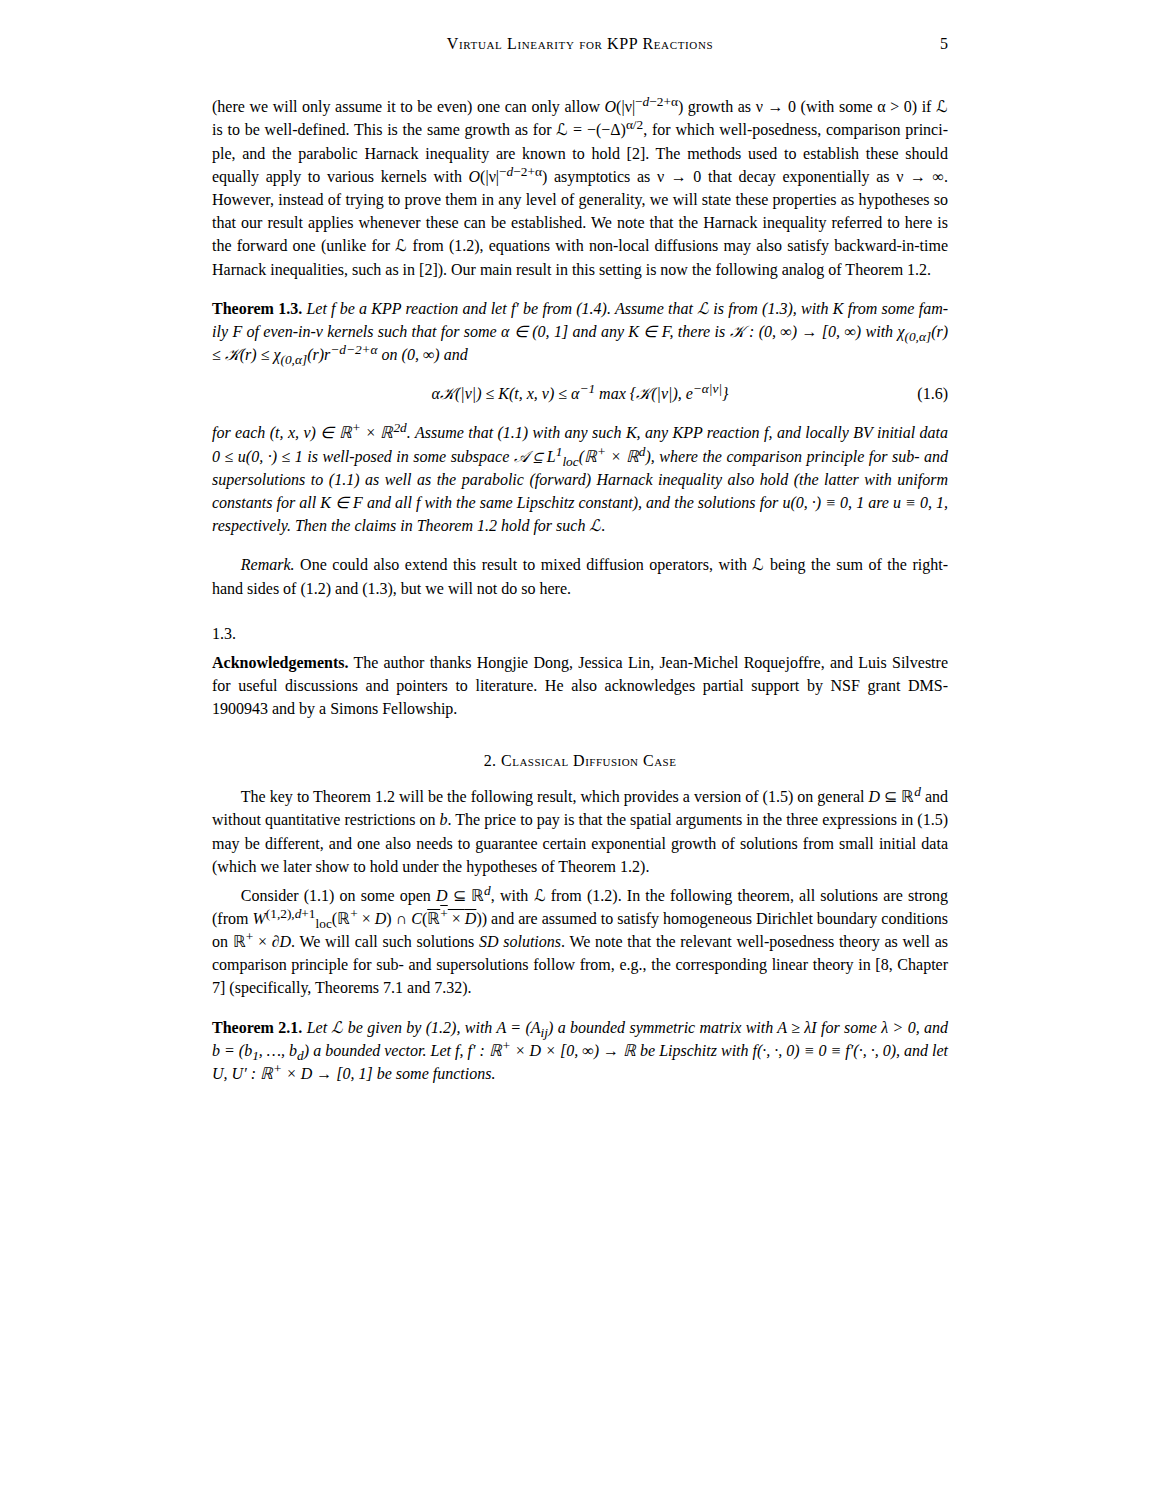Virtual Linearity for KPP Reactions 5
(here we will only assume it to be even) one can only allow O(|ν|−d−2+α) growth as ν → 0 (with some α > 0) if ℒ is to be well-defined. This is the same growth as for ℒ = −(−Δ)α/2, for which well-posedness, comparison principle, and the parabolic Harnack inequality are known to hold [2]. The methods used to establish these should equally apply to various kernels with O(|ν|−d−2+α) asymptotics as ν → 0 that decay exponentially as ν → ∞. However, instead of trying to prove them in any level of generality, we will state these properties as hypotheses so that our result applies whenever these can be established. We note that the Harnack inequality referred to here is the forward one (unlike for ℒ from (1.2), equations with non-local diffusions may also satisfy backward-in-time Harnack inequalities, such as in [2]). Our main result in this setting is now the following analog of Theorem 1.2.
Theorem 1.3. Let f be a KPP reaction and let f′ be from (1.4). Assume that ℒ is from (1.3), with K from some family F of even-in-ν kernels such that for some α ∈ (0, 1] and any K ∈ F, there is 𝒦 : (0, ∞) → [0, ∞) with χ(0,α](r) ≤ 𝒦(r) ≤ χ(0,α](r)r−d−2+α on (0, ∞) and
α𝒦(|ν|) ≤ K(t, x, ν) ≤ α−1 max {𝒦(|ν|), e−α|ν|} (1.6)
for each (t, x, ν) ∈ ℝ+ × ℝ2d. Assume that (1.1) with any such K, any KPP reaction f, and locally BV initial data 0 ≤ u(0, ·) ≤ 1 is well-posed in some subspace 𝒜 ⊆ L1loc(ℝ+ × ℝd), where the comparison principle for sub- and supersolutions to (1.1) as well as the parabolic (forward) Harnack inequality also hold (the latter with uniform constants for all K ∈ F and all f with the same Lipschitz constant), and the solutions for u(0, ·) ≡ 0, 1 are u ≡ 0, 1, respectively. Then the claims in Theorem 1.2 hold for such ℒ.
Remark. One could also extend this result to mixed diffusion operators, with ℒ being the sum of the right-hand sides of (1.2) and (1.3), but we will not do so here.
1.3.
Acknowledgements.
The author thanks Hongjie Dong, Jessica Lin, Jean-Michel Roquejoffre, and Luis Silvestre for useful discussions and pointers to literature. He also acknowledges partial support by NSF grant DMS-1900943 and by a Simons Fellowship.
2. Classical Diffusion Case
The key to Theorem 1.2 will be the following result, which provides a version of (1.5) on general D ⊆ ℝd and without quantitative restrictions on b. The price to pay is that the spatial arguments in the three expressions in (1.5) may be different, and one also needs to guarantee certain exponential growth of solutions from small initial data (which we later show to hold under the hypotheses of Theorem 1.2).
Consider (1.1) on some open D ⊆ ℝd, with ℒ from (1.2). In the following theorem, all solutions are strong (from W(1,2),d+1loc(ℝ+ × D) ∩ C(ℝ+ × D)) and are assumed to satisfy homogeneous Dirichlet boundary conditions on ℝ+ × ∂D. We will call such solutions SD solutions. We note that the relevant well-posedness theory as well as comparison principle for sub- and supersolutions follow from, e.g., the corresponding linear theory in [8, Chapter 7] (specifically, Theorems 7.1 and 7.32).
Theorem 2.1. Let ℒ be given by (1.2), with A = (Aij) a bounded symmetric matrix with A ≥ λI for some λ > 0, and b = (b1, …, bd) a bounded vector. Let f, f′ : ℝ+ × D × [0, ∞) → ℝ be Lipschitz with f(·, ·, 0) ≡ 0 ≡ f′(·, ·, 0), and let U, U′ : ℝ+ × D → [0, 1] be some functions.